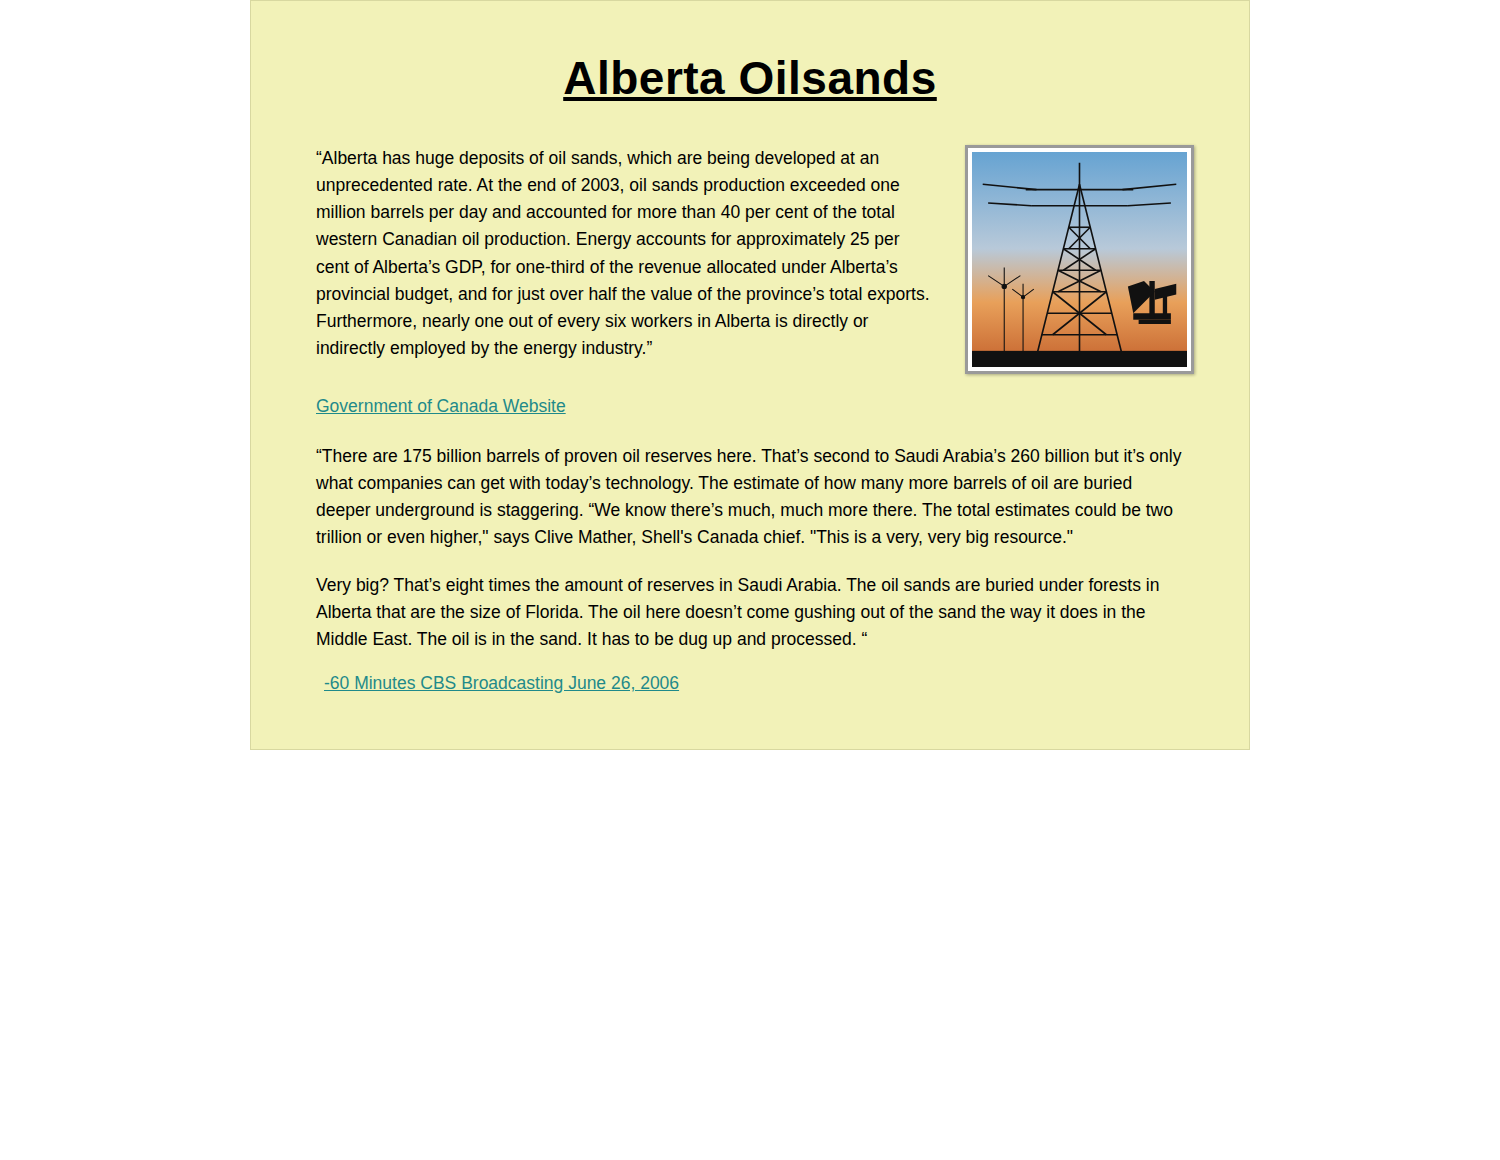Alberta Oilsands
“Alberta has huge deposits of oil sands, which are being developed at an unprecedented rate. At the end of 2003, oil sands production exceeded one million barrels per day and accounted for more than 40 per cent of the total western Canadian oil production. Energy accounts for approximately 25 per cent of Alberta’s GDP, for one-third of the revenue allocated under Alberta’s provincial budget, and for just over half the value of the province’s total exports. Furthermore, nearly one out of every six workers in Alberta is directly or indirectly employed by the energy industry.”
Government of Canada Website
“There are 175 billion barrels of proven oil reserves here. That’s second to Saudi Arabia’s 260 billion but it’s only what companies can get with today’s technology. The estimate of how many more barrels of oil are buried deeper underground is staggering. “We know there’s much, much more there. The total estimates could be two trillion or even higher," says Clive Mather, Shell's Canada chief. "This is a very, very big resource."
Very big? That’s eight times the amount of reserves in Saudi Arabia. The oil sands are buried under forests in Alberta that are the size of Florida. The oil here doesn’t come gushing out of the sand the way it does in the Middle East. The oil is in the sand. It has to be dug up and processed. “
-60 Minutes CBS Broadcasting June 26, 2006